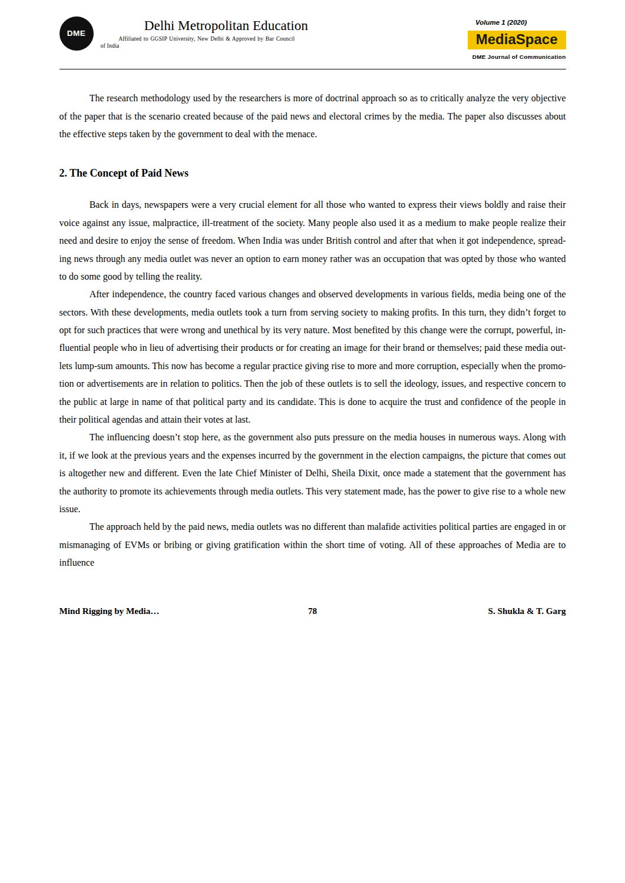DME
Delhi Metropolitan Education
Affiliated to GGSIP University, New Delhi & Approved by Bar Council of India
Volume 1 (2020)
MediaSpace
DME Journal of Communication
The research methodology used by the researchers is more of doctrinal approach so as to critically analyze the very objective of the paper that is the scenario created because of the paid news and electoral crimes by the media. The paper also discusses about the effective steps taken by the government to deal with the menace.
2. The Concept of Paid News
Back in days, newspapers were a very crucial element for all those who wanted to express their views boldly and raise their voice against any issue, malpractice, ill-treatment of the society. Many people also used it as a medium to make people realize their need and desire to enjoy the sense of freedom. When India was under British control and after that when it got independence, spreading news through any media outlet was never an option to earn money rather was an occupation that was opted by those who wanted to do some good by telling the reality.
After independence, the country faced various changes and observed developments in various fields, media being one of the sectors. With these developments, media outlets took a turn from serving society to making profits. In this turn, they didn’t forget to opt for such practices that were wrong and unethical by its very nature. Most benefited by this change were the corrupt, powerful, influential people who in lieu of advertising their products or for creating an image for their brand or themselves; paid these media outlets lump-sum amounts. This now has become a regular practice giving rise to more and more corruption, especially when the promotion or advertisements are in relation to politics. Then the job of these outlets is to sell the ideology, issues, and respective concern to the public at large in name of that political party and its candidate. This is done to acquire the trust and confidence of the people in their political agendas and attain their votes at last.
The influencing doesn’t stop here, as the government also puts pressure on the media houses in numerous ways. Along with it, if we look at the previous years and the expenses incurred by the government in the election campaigns, the picture that comes out is altogether new and different. Even the late Chief Minister of Delhi, Sheila Dixit, once made a statement that the government has the authority to promote its achievements through media outlets. This very statement made, has the power to give rise to a whole new issue.
The approach held by the paid news, media outlets was no different than malafide activities political parties are engaged in or mismanaging of EVMs or bribing or giving gratification within the short time of voting. All of these approaches of Media are to influence
Mind Rigging by Media…
78
S. Shukla & T. Garg